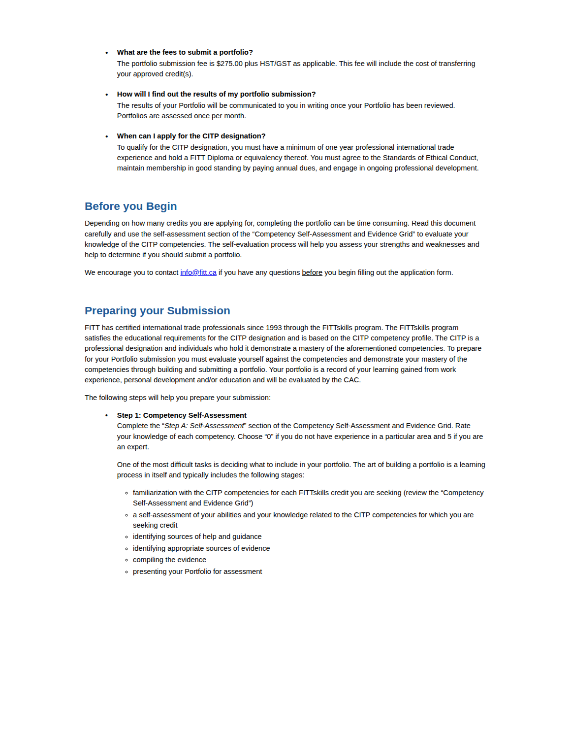What are the fees to submit a portfolio? The portfolio submission fee is $275.00 plus HST/GST as applicable. This fee will include the cost of transferring your approved credit(s).
How will I find out the results of my portfolio submission? The results of your Portfolio will be communicated to you in writing once your Portfolio has been reviewed. Portfolios are assessed once per month.
When can I apply for the CITP designation? To qualify for the CITP designation, you must have a minimum of one year professional international trade experience and hold a FITT Diploma or equivalency thereof. You must agree to the Standards of Ethical Conduct, maintain membership in good standing by paying annual dues, and engage in ongoing professional development.
Before you Begin
Depending on how many credits you are applying for, completing the portfolio can be time consuming. Read this document carefully and use the self-assessment section of the “Competency Self-Assessment and Evidence Grid” to evaluate your knowledge of the CITP competencies. The self-evaluation process will help you assess your strengths and weaknesses and help to determine if you should submit a portfolio.
We encourage you to contact info@fitt.ca if you have any questions before you begin filling out the application form.
Preparing your Submission
FITT has certified international trade professionals since 1993 through the FITTskills program. The FITTskills program satisfies the educational requirements for the CITP designation and is based on the CITP competency profile. The CITP is a professional designation and individuals who hold it demonstrate a mastery of the aforementioned competencies. To prepare for your Portfolio submission you must evaluate yourself against the competencies and demonstrate your mastery of the competencies through building and submitting a portfolio. Your portfolio is a record of your learning gained from work experience, personal development and/or education and will be evaluated by the CAC.
The following steps will help you prepare your submission:
Step 1: Competency Self-Assessment
Complete the “Step A: Self-Assessment” section of the Competency Self-Assessment and Evidence Grid. Rate your knowledge of each competency. Choose “0” if you do not have experience in a particular area and 5 if you are an expert.
One of the most difficult tasks is deciding what to include in your portfolio. The art of building a portfolio is a learning process in itself and typically includes the following stages:
familiarization with the CITP competencies for each FITTskills credit you are seeking (review the “Competency Self-Assessment and Evidence Grid”)
a self-assessment of your abilities and your knowledge related to the CITP competencies for which you are seeking credit
identifying sources of help and guidance
identifying appropriate sources of evidence
compiling the evidence
presenting your Portfolio for assessment